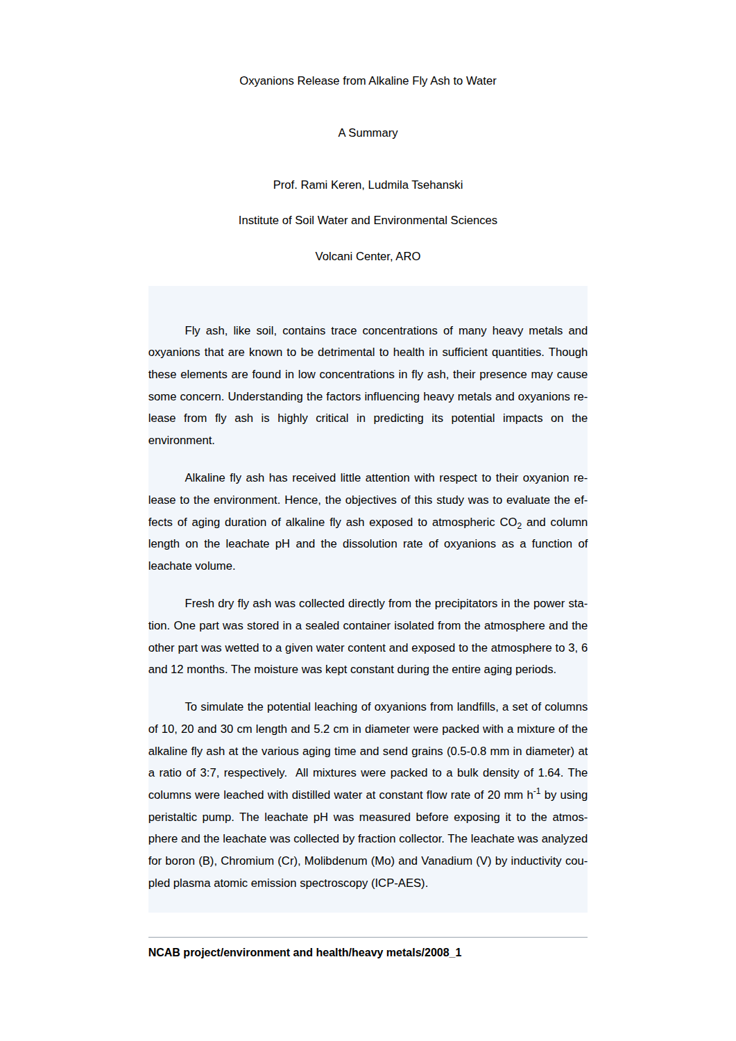Oxyanions Release from Alkaline Fly Ash to Water
A Summary
Prof. Rami Keren, Ludmila Tsehanski
Institute of Soil Water and Environmental Sciences
Volcani Center, ARO
Fly ash, like soil, contains trace concentrations of many heavy metals and oxyanions that are known to be detrimental to health in sufficient quantities. Though these elements are found in low concentrations in fly ash, their presence may cause some concern. Understanding the factors influencing heavy metals and oxyanions release from fly ash is highly critical in predicting its potential impacts on the environment.
Alkaline fly ash has received little attention with respect to their oxyanion release to the environment. Hence, the objectives of this study was to evaluate the effects of aging duration of alkaline fly ash exposed to atmospheric CO2 and column length on the leachate pH and the dissolution rate of oxyanions as a function of leachate volume.
Fresh dry fly ash was collected directly from the precipitators in the power station. One part was stored in a sealed container isolated from the atmosphere and the other part was wetted to a given water content and exposed to the atmosphere to 3, 6 and 12 months. The moisture was kept constant during the entire aging periods.
To simulate the potential leaching of oxyanions from landfills, a set of columns of 10, 20 and 30 cm length and 5.2 cm in diameter were packed with a mixture of the alkaline fly ash at the various aging time and send grains (0.5-0.8 mm in diameter) at a ratio of 3:7, respectively. All mixtures were packed to a bulk density of 1.64. The columns were leached with distilled water at constant flow rate of 20 mm h-1 by using peristaltic pump. The leachate pH was measured before exposing it to the atmosphere and the leachate was collected by fraction collector. The leachate was analyzed for boron (B), Chromium (Cr), Molibdenum (Mo) and Vanadium (V) by inductivity coupled plasma atomic emission spectroscopy (ICP-AES).
NCAB project/environment and health/heavy metals/2008_1